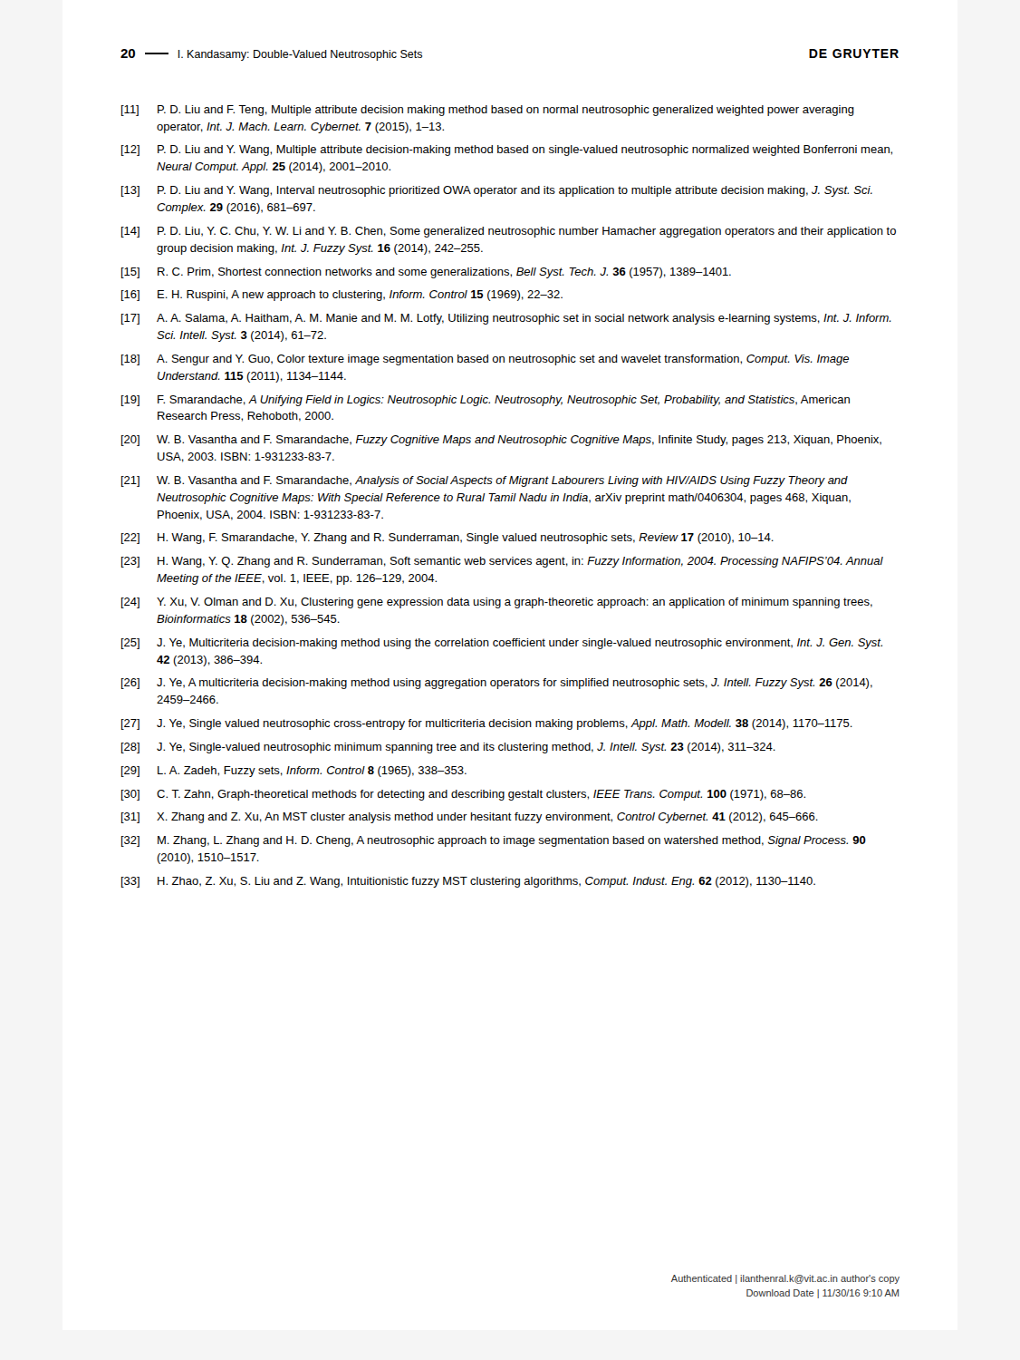20 I. Kandasamy: Double-Valued Neutrosophic Sets
DE GRUYTER
[11] P. D. Liu and F. Teng, Multiple attribute decision making method based on normal neutrosophic generalized weighted power averaging operator, Int. J. Mach. Learn. Cybernet. 7 (2015), 1–13.
[12] P. D. Liu and Y. Wang, Multiple attribute decision-making method based on single-valued neutrosophic normalized weighted Bonferroni mean, Neural Comput. Appl. 25 (2014), 2001–2010.
[13] P. D. Liu and Y. Wang, Interval neutrosophic prioritized OWA operator and its application to multiple attribute decision making, J. Syst. Sci. Complex. 29 (2016), 681–697.
[14] P. D. Liu, Y. C. Chu, Y. W. Li and Y. B. Chen, Some generalized neutrosophic number Hamacher aggregation operators and their application to group decision making, Int. J. Fuzzy Syst. 16 (2014), 242–255.
[15] R. C. Prim, Shortest connection networks and some generalizations, Bell Syst. Tech. J. 36 (1957), 1389–1401.
[16] E. H. Ruspini, A new approach to clustering, Inform. Control 15 (1969), 22–32.
[17] A. A. Salama, A. Haitham, A. M. Manie and M. M. Lotfy, Utilizing neutrosophic set in social network analysis e-learning systems, Int. J. Inform. Sci. Intell. Syst. 3 (2014), 61–72.
[18] A. Sengur and Y. Guo, Color texture image segmentation based on neutrosophic set and wavelet transformation, Comput. Vis. Image Understand. 115 (2011), 1134–1144.
[19] F. Smarandache, A Unifying Field in Logics: Neutrosophic Logic. Neutrosophy, Neutrosophic Set, Probability, and Statistics, American Research Press, Rehoboth, 2000.
[20] W. B. Vasantha and F. Smarandache, Fuzzy Cognitive Maps and Neutrosophic Cognitive Maps, Infinite Study, pages 213, Xiquan, Phoenix, USA, 2003. ISBN: 1-931233-83-7.
[21] W. B. Vasantha and F. Smarandache, Analysis of Social Aspects of Migrant Labourers Living with HIV/AIDS Using Fuzzy Theory and Neutrosophic Cognitive Maps: With Special Reference to Rural Tamil Nadu in India, arXiv preprint math/0406304, pages 468, Xiquan, Phoenix, USA, 2004. ISBN: 1-931233-83-7.
[22] H. Wang, F. Smarandache, Y. Zhang and R. Sunderraman, Single valued neutrosophic sets, Review 17 (2010), 10–14.
[23] H. Wang, Y. Q. Zhang and R. Sunderraman, Soft semantic web services agent, in: Fuzzy Information, 2004. Processing NAFIPS’04. Annual Meeting of the IEEE, vol. 1, IEEE, pp. 126–129, 2004.
[24] Y. Xu, V. Olman and D. Xu, Clustering gene expression data using a graph-theoretic approach: an application of minimum spanning trees, Bioinformatics 18 (2002), 536–545.
[25] J. Ye, Multicriteria decision-making method using the correlation coefficient under single-valued neutrosophic environment, Int. J. Gen. Syst. 42 (2013), 386–394.
[26] J. Ye, A multicriteria decision-making method using aggregation operators for simplified neutrosophic sets, J. Intell. Fuzzy Syst. 26 (2014), 2459–2466.
[27] J. Ye, Single valued neutrosophic cross-entropy for multicriteria decision making problems, Appl. Math. Modell. 38 (2014), 1170–1175.
[28] J. Ye, Single-valued neutrosophic minimum spanning tree and its clustering method, J. Intell. Syst. 23 (2014), 311–324.
[29] L. A. Zadeh, Fuzzy sets, Inform. Control 8 (1965), 338–353.
[30] C. T. Zahn, Graph-theoretical methods for detecting and describing gestalt clusters, IEEE Trans. Comput. 100 (1971), 68–86.
[31] X. Zhang and Z. Xu, An MST cluster analysis method under hesitant fuzzy environment, Control Cybernet. 41 (2012), 645–666.
[32] M. Zhang, L. Zhang and H. D. Cheng, A neutrosophic approach to image segmentation based on watershed method, Signal Process. 90 (2010), 1510–1517.
[33] H. Zhao, Z. Xu, S. Liu and Z. Wang, Intuitionistic fuzzy MST clustering algorithms, Comput. Indust. Eng. 62 (2012), 1130–1140.
Authenticated | ilanthenral.k@vit.ac.in author's copy
Download Date | 11/30/16 9:10 AM